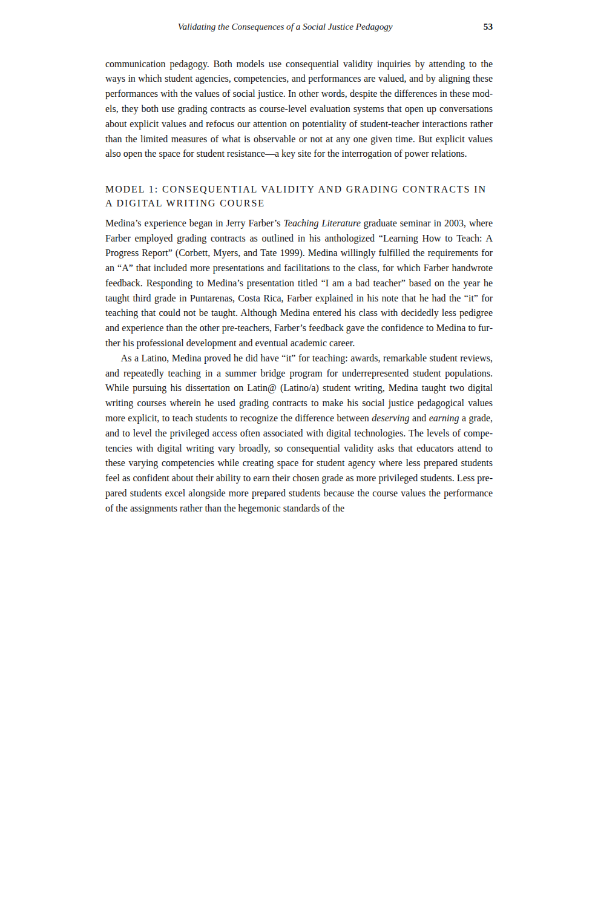Validating the Consequences of a Social Justice Pedagogy 53
communication pedagogy. Both models use consequential validity inquiries by attending to the ways in which student agencies, competencies, and performances are valued, and by aligning these performances with the values of social justice. In other words, despite the differences in these models, they both use grading contracts as course-level evaluation systems that open up conversations about explicit values and refocus our attention on potentiality of student-teacher interactions rather than the limited measures of what is observable or not at any one given time. But explicit values also open the space for student resistance—a key site for the interrogation of power relations.
Model 1: Consequential Validity and Grading Contracts in a Digital Writing Course
Medina’s experience began in Jerry Farber’s Teaching Literature graduate seminar in 2003, where Farber employed grading contracts as outlined in his anthologized “Learning How to Teach: A Progress Report” (Corbett, Myers, and Tate 1999). Medina willingly fulfilled the requirements for an “A” that included more presentations and facilitations to the class, for which Farber handwrote feedback. Responding to Medina’s presentation titled “I am a bad teacher” based on the year he taught third grade in Puntarenas, Costa Rica, Farber explained in his note that he had the “it” for teaching that could not be taught. Although Medina entered his class with decidedly less pedigree and experience than the other pre-teachers, Farber’s feedback gave the confidence to Medina to further his professional development and eventual academic career.
As a Latino, Medina proved he did have “it” for teaching: awards, remarkable student reviews, and repeatedly teaching in a summer bridge program for underrepresented student populations. While pursuing his dissertation on Latin@ (Latino/a) student writing, Medina taught two digital writing courses wherein he used grading contracts to make his social justice pedagogical values more explicit, to teach students to recognize the difference between deserving and earning a grade, and to level the privileged access often associated with digital technologies. The levels of competencies with digital writing vary broadly, so consequential validity asks that educators attend to these varying competencies while creating space for student agency where less prepared students feel as confident about their ability to earn their chosen grade as more privileged students. Less prepared students excel alongside more prepared students because the course values the performance of the assignments rather than the hegemonic standards of the